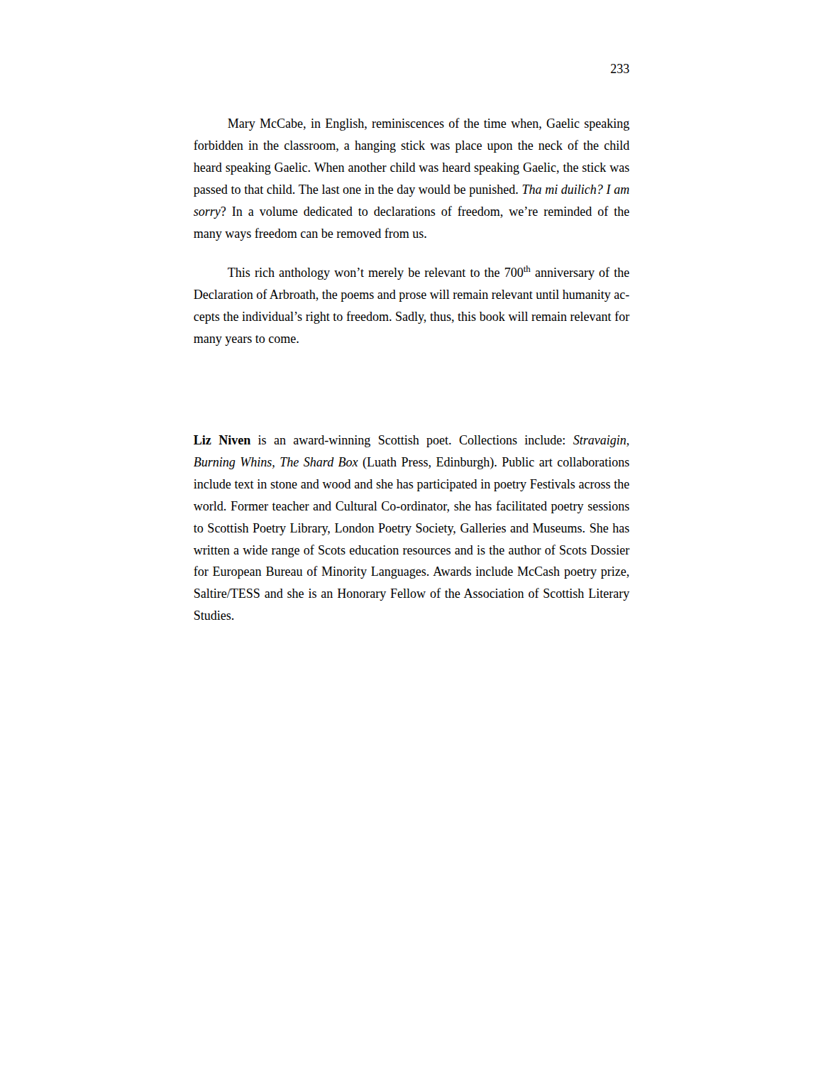233
Mary McCabe, in English, reminiscences of the time when, Gaelic speaking forbidden in the classroom, a hanging stick was place upon the neck of the child heard speaking Gaelic. When another child was heard speaking Gaelic, the stick was passed to that child. The last one in the day would be punished. Tha mi duilich? I am sorry? In a volume dedicated to declarations of freedom, we’re reminded of the many ways freedom can be removed from us.
This rich anthology won’t merely be relevant to the 700th anniversary of the Declaration of Arbroath, the poems and prose will remain relevant until humanity accepts the individual’s right to freedom. Sadly, thus, this book will remain relevant for many years to come.
Liz Niven is an award-winning Scottish poet. Collections include: Stravaigin, Burning Whins, The Shard Box (Luath Press, Edinburgh). Public art collaborations include text in stone and wood and she has participated in poetry Festivals across the world. Former teacher and Cultural Co-ordinator, she has facilitated poetry sessions to Scottish Poetry Library, London Poetry Society, Galleries and Museums. She has written a wide range of Scots education resources and is the author of Scots Dossier for European Bureau of Minority Languages. Awards include McCash poetry prize, Saltire/TESS and she is an Honorary Fellow of the Association of Scottish Literary Studies.